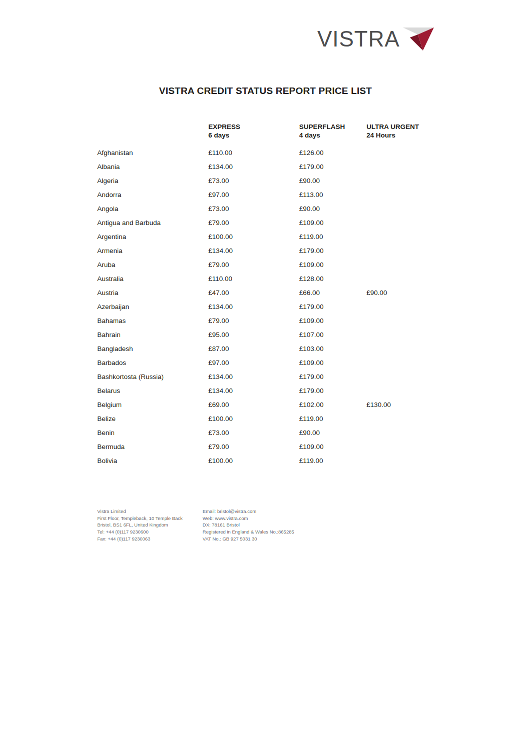VISTRA
VISTRA CREDIT STATUS REPORT PRICE LIST
| | EXPRESS | SUPERFLASH | ULTRA URGENT |
| --- | --- | --- | --- |
| | 6 days | 4 days | 24 Hours |
| Afghanistan | £110.00 | £126.00 | |
| Albania | £134.00 | £179.00 | |
| Algeria | £73.00 | £90.00 | |
| Andorra | £97.00 | £113.00 | |
| Angola | £73.00 | £90.00 | |
| Antigua and Barbuda | £79.00 | £109.00 | |
| Argentina | £100.00 | £119.00 | |
| Armenia | £134.00 | £179.00 | |
| Aruba | £79.00 | £109.00 | |
| Australia | £110.00 | £128.00 | |
| Austria | £47.00 | £66.00 | £90.00 |
| Azerbaijan | £134.00 | £179.00 | |
| Bahamas | £79.00 | £109.00 | |
| Bahrain | £95.00 | £107.00 | |
| Bangladesh | £87.00 | £103.00 | |
| Barbados | £97.00 | £109.00 | |
| Bashkortosta (Russia) | £134.00 | £179.00 | |
| Belarus | £134.00 | £179.00 | |
| Belgium | £69.00 | £102.00 | £130.00 |
| Belize | £100.00 | £119.00 | |
| Benin | £73.00 | £90.00 | |
| Bermuda | £79.00 | £109.00 | |
| Bolivia | £100.00 | £119.00 | |
Vistra Limited
First Floor, Templeback, 10 Temple Back
Bristol, BS1 6FL, United Kingdom
Tel: +44 (0)117 9230600
Fax: +44 (0)117 9230063
Email: bristol@vistra.com
Web: www.vistra.com
DX: 78161 Bristol
Registered in England & Wales No.:865285
VAT No.: GB 927 5031 30